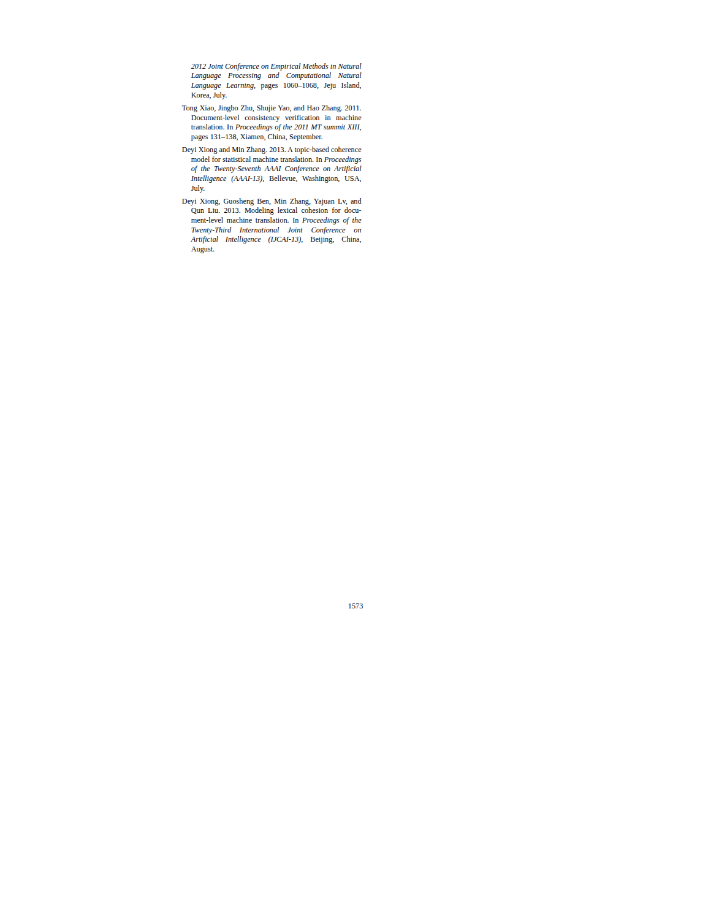2012 Joint Conference on Empirical Methods in Natural Language Processing and Computational Natural Language Learning, pages 1060–1068, Jeju Island, Korea, July.
Tong Xiao, Jingbo Zhu, Shujie Yao, and Hao Zhang. 2011. Document-level consistency verification in machine translation. In Proceedings of the 2011 MT summit XIII, pages 131–138, Xiamen, China, September.
Deyi Xiong and Min Zhang. 2013. A topic-based coherence model for statistical machine translation. In Proceedings of the Twenty-Seventh AAAI Conference on Artificial Intelligence (AAAI-13), Bellevue, Washington, USA, July.
Deyi Xiong, Guosheng Ben, Min Zhang, Yajuan Lv, and Qun Liu. 2013. Modeling lexical cohesion for document-level machine translation. In Proceedings of the Twenty-Third International Joint Conference on Artificial Intelligence (IJCAI-13), Beijing, China, August.
1573